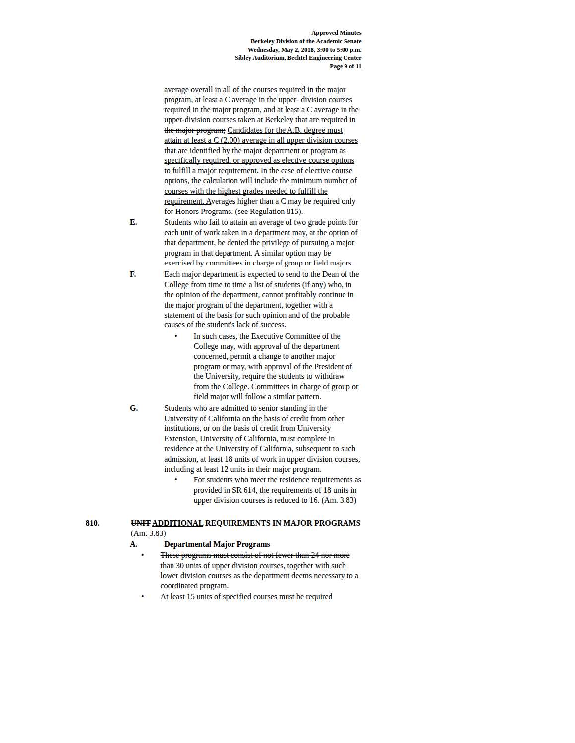Approved Minutes
Berkeley Division of the Academic Senate
Wednesday, May 2, 2018, 3:00 to 5:00 p.m.
Sibley Auditorium, Bechtel Engineering Center
Page 9 of 11
average overall in all of the courses required in the major program, at least a C average in the upper- division courses required in the major program, and at least a C average in the upper-division courses taken at Berkeley that are required in the major program; Candidates for the A.B. degree must attain at least a C (2.00) average in all upper division courses that are identified by the major department or program as specifically required, or approved as elective course options to fulfill a major requirement. In the case of elective course options, the calculation will include the minimum number of courses with the highest grades needed to fulfill the requirement. Averages higher than a C may be required only for Honors Programs. (see Regulation 815).
E. Students who fail to attain an average of two grade points for each unit of work taken in a department may, at the option of that department, be denied the privilege of pursuing a major program in that department. A similar option may be exercised by committees in charge of group or field majors.
F. Each major department is expected to send to the Dean of the College from time to time a list of students (if any) who, in the opinion of the department, cannot profitably continue in the major program of the department, together with a statement of the basis for such opinion and of the probable causes of the student's lack of success.
In such cases, the Executive Committee of the College may, with approval of the department concerned, permit a change to another major program or may, with approval of the President of the University, require the students to withdraw from the College. Committees in charge of group or field major will follow a similar pattern.
G. Students who are admitted to senior standing in the University of California on the basis of credit from other institutions, or on the basis of credit from University Extension, University of California, must complete in residence at the University of California, subsequent to such admission, at least 18 units of work in upper division courses, including at least 12 units in their major program.
For students who meet the residence requirements as provided in SR 614, the requirements of 18 units in upper division courses is reduced to 16. (Am. 3.83)
810.
UNIT ADDITIONAL REQUIREMENTS IN MAJOR PROGRAMS
(Am. 3.83)
A. Departmental Major Programs
These programs must consist of not fewer than 24 nor more than 30 units of upper division courses, together with such lower division courses as the department deems necessary to a coordinated program.
At least 15 units of specified courses must be required